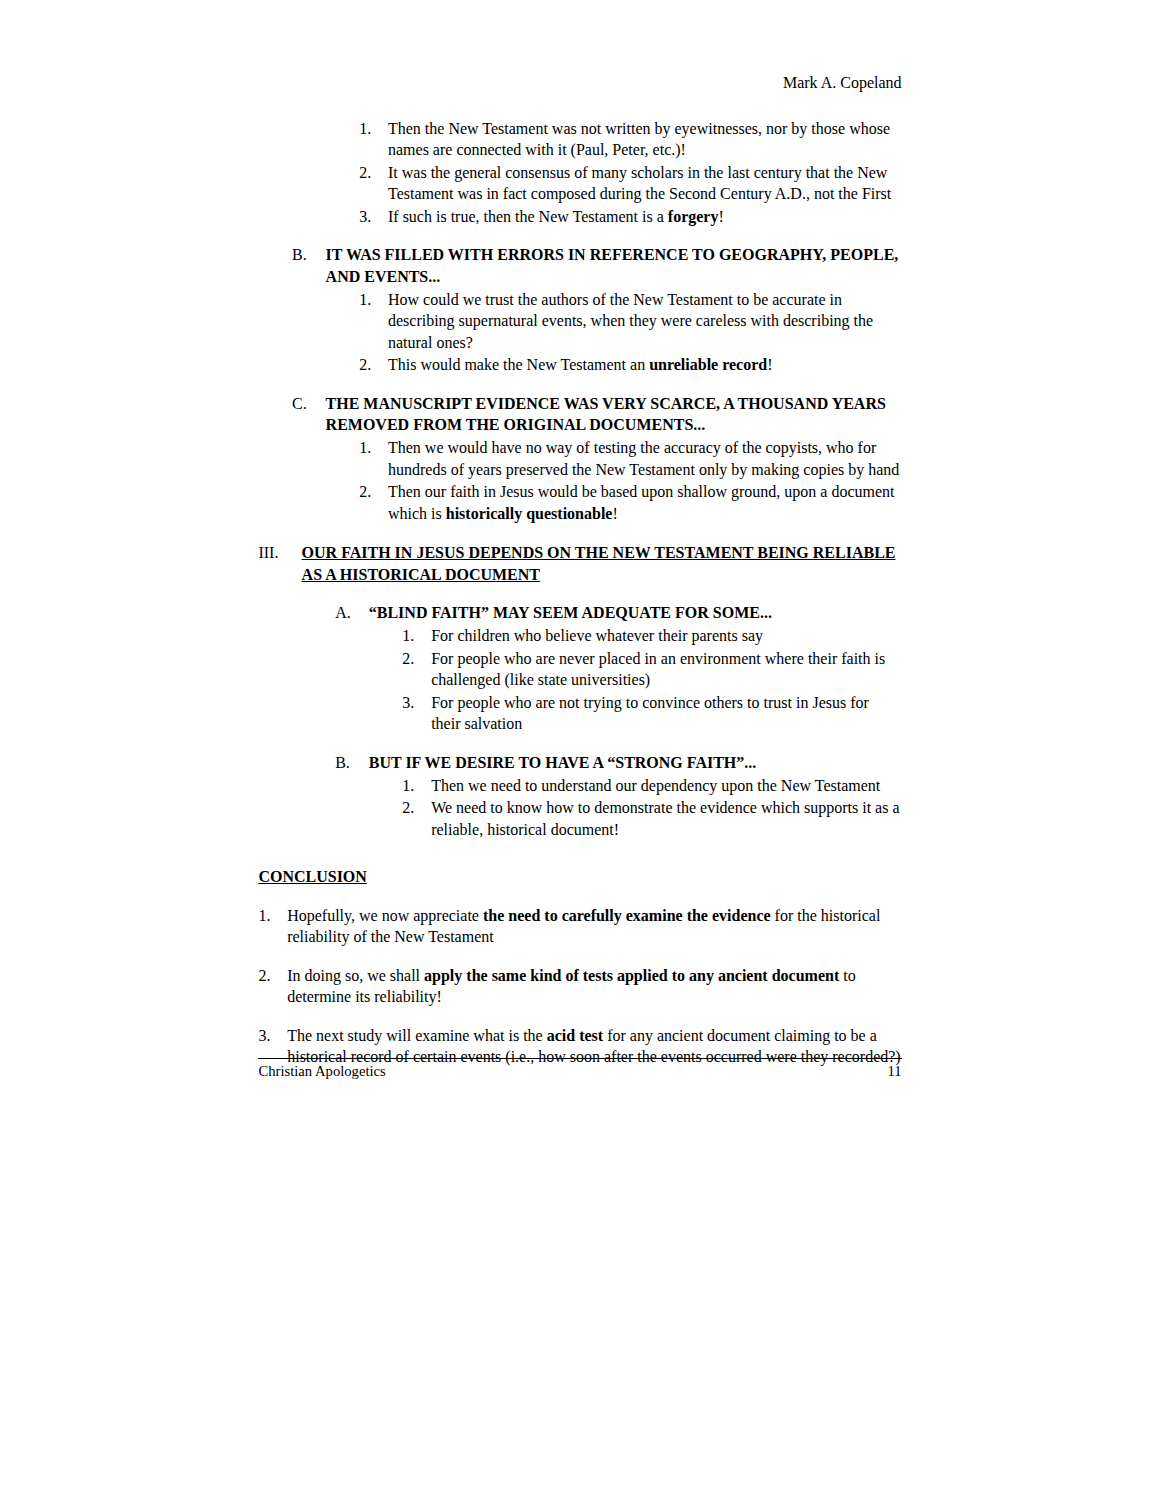Mark A. Copeland
1. Then the New Testament was not written by eyewitnesses, nor by those whose names are connected with it (Paul, Peter, etc.)!
2. It was the general consensus of many scholars in the last century that the New Testament was in fact composed during the Second Century A.D., not the First
3. If such is true, then the New Testament is a forgery!
B. IT WAS FILLED WITH ERRORS IN REFERENCE TO GEOGRAPHY, PEOPLE, AND EVENTS...
1. How could we trust the authors of the New Testament to be accurate in describing supernatural events, when they were careless with describing the natural ones?
2. This would make the New Testament an unreliable record!
C. THE MANUSCRIPT EVIDENCE WAS VERY SCARCE, A THOUSAND YEARS REMOVED FROM THE ORIGINAL DOCUMENTS...
1. Then we would have no way of testing the accuracy of the copyists, who for hundreds of years preserved the New Testament only by making copies by hand
2. Then our faith in Jesus would be based upon shallow ground, upon a document which is historically questionable!
III. OUR FAITH IN JESUS DEPENDS ON THE NEW TESTAMENT BEING RELIABLE AS A HISTORICAL DOCUMENT
A. “BLIND FAITH” MAY SEEM ADEQUATE FOR SOME...
1. For children who believe whatever their parents say
2. For people who are never placed in an environment where their faith is challenged (like state universities)
3. For people who are not trying to convince others to trust in Jesus for their salvation
B. BUT IF WE DESIRE TO HAVE A “STRONG FAITH”...
1. Then we need to understand our dependency upon the New Testament
2. We need to know how to demonstrate the evidence which supports it as a reliable, historical document!
CONCLUSION
1. Hopefully, we now appreciate the need to carefully examine the evidence for the historical reliability of the New Testament
2. In doing so, we shall apply the same kind of tests applied to any ancient document to determine its reliability!
3. The next study will examine what is the acid test for any ancient document claiming to be a historical record of certain events (i.e., how soon after the events occurred were they recorded?)
Christian Apologetics 11